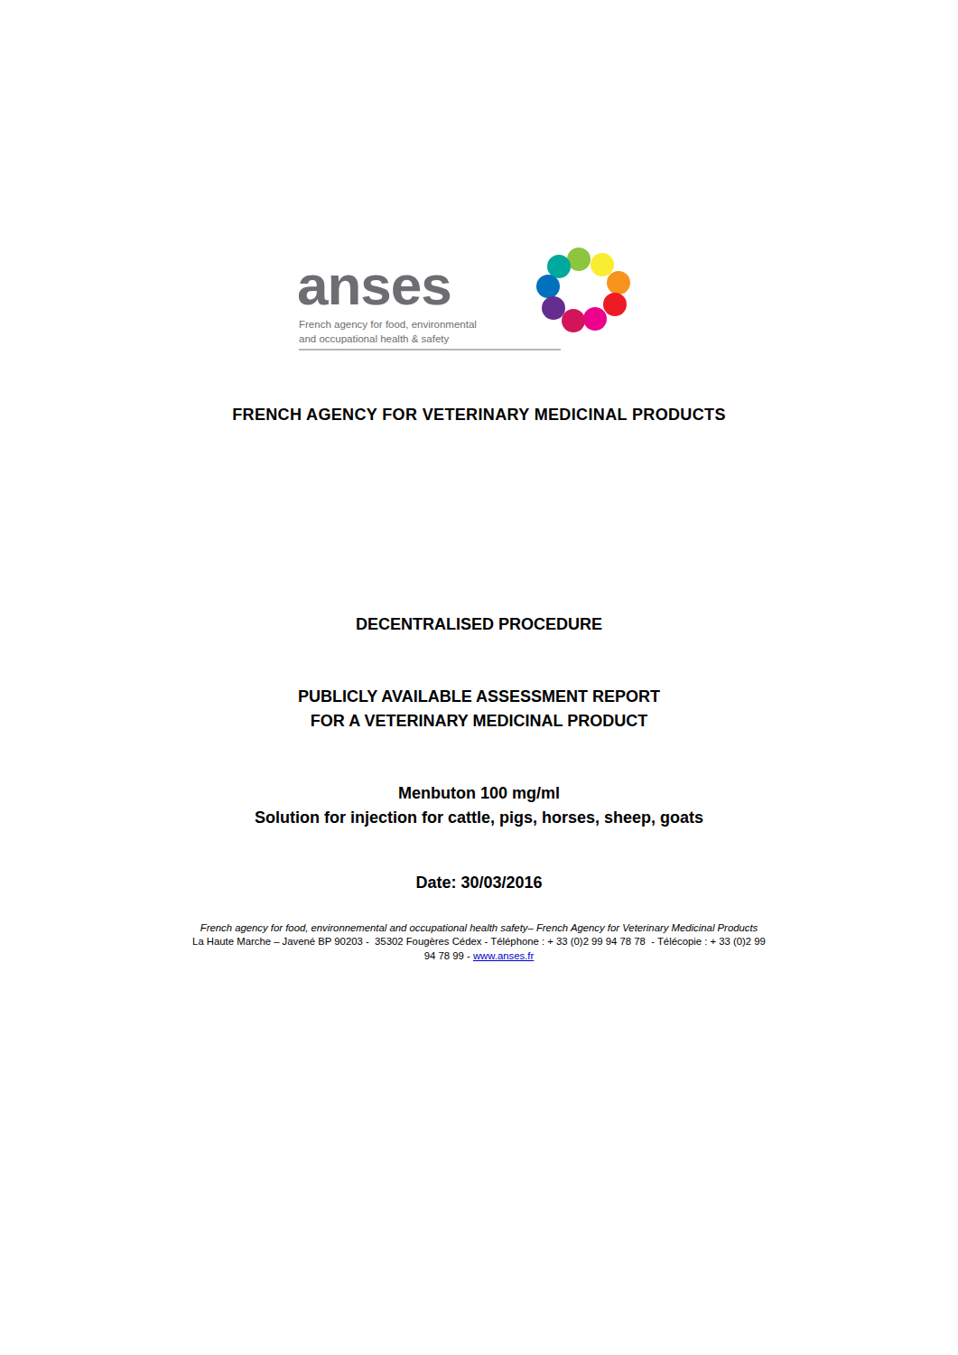anses French agency for food, environmental and occupational health & safety
FRENCH AGENCY FOR VETERINARY MEDICINAL PRODUCTS
DECENTRALISED PROCEDURE
PUBLICLY AVAILABLE ASSESSMENT REPORT
FOR A VETERINARY MEDICINAL PRODUCT
Menbuton 100 mg/ml
Solution for injection for cattle, pigs, horses, sheep, goats
Date: 30/03/2016
French agency for food, environnemental and occupational health safety– French Agency for Veterinary Medicinal Products
La Haute Marche – Javené BP 90203 - 35302 Fougères Cédex - Téléphone : + 33 (0)2 99 94 78 78 - Télécopie : + 33 (0)2 99 94 78 99 - www.anses.fr